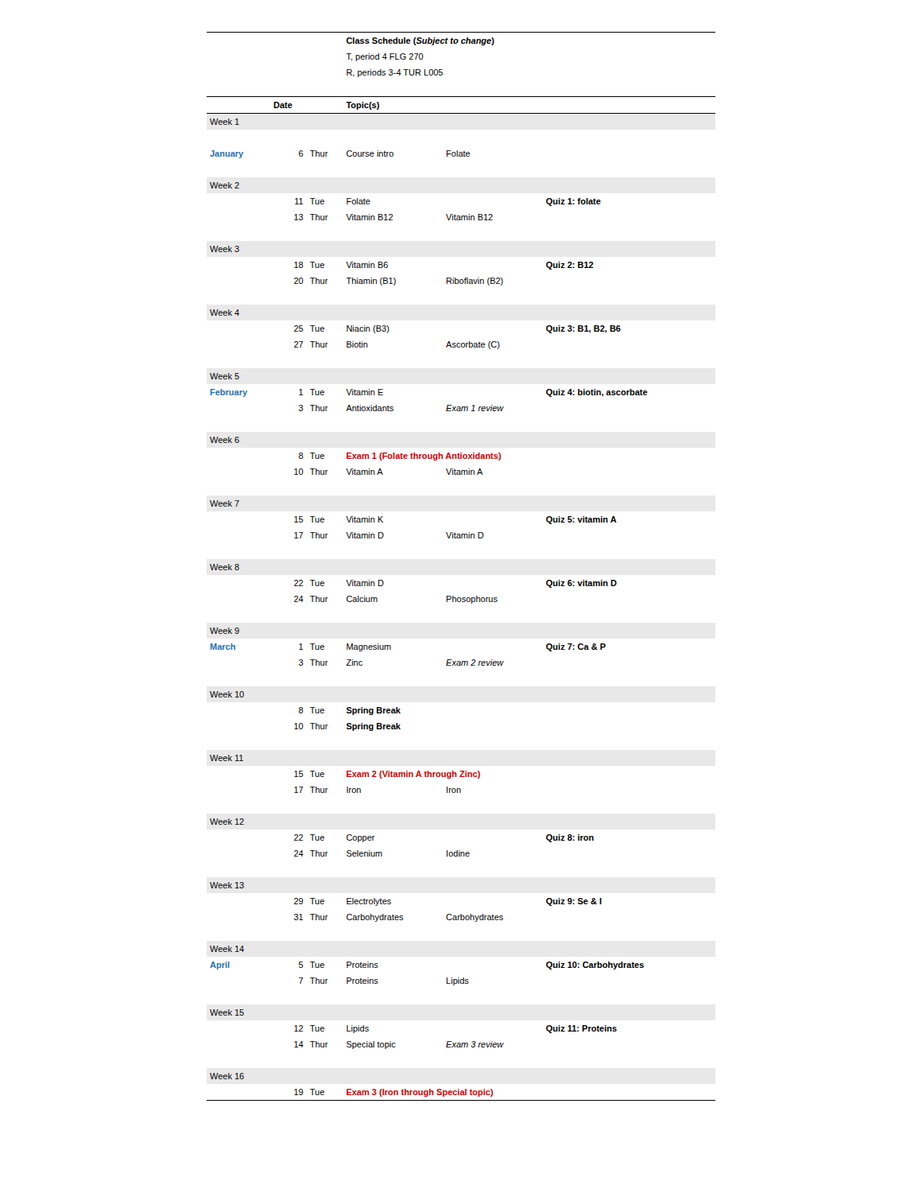| | | | Class Schedule ( Subject to change ) | |
| | | | T, period 4 FLG 270 | |
| | | | R, periods 3-4 TUR L005 | |
| | Date | | Topic(s) | | |
| Week 1 | | | | | |
| January | 6 | Thur | Course intro | Folate | |
| Week 2 | | | | | |
| | 11 | Tue | Folate | | Quiz 1: folate |
| | 13 | Thur | Vitamin B12 | Vitamin B12 | |
| Week 3 | | | | | |
| | 18 | Tue | Vitamin B6 | | Quiz 2: B12 |
| | 20 | Thur | Thiamin (B1) | Riboflavin (B2) | |
| Week 4 | | | | | |
| | 25 | Tue | Niacin (B3) | | Quiz 3: B1, B2, B6 |
| | 27 | Thur | Biotin | Ascorbate (C) | |
| Week 5 | | | | | |
| February | 1 | Tue | Vitamin E | | Quiz 4: biotin, ascorbate |
| | 3 | Thur | Antioxidants | Exam 1 review | |
| Week 6 | | | | | |
| | 8 | Tue | Exam 1 (Folate through Antioxidants) |
| | 10 | Thur | Vitamin A | Vitamin A | |
| Week 7 | | | | | |
| | 15 | Tue | Vitamin K | | Quiz 5: vitamin A |
| | 17 | Thur | Vitamin D | Vitamin D | |
| Week 8 | | | | | |
| | 22 | Tue | Vitamin D | | Quiz 6: vitamin D |
| | 24 | Thur | Calcium | Phosophorus | |
| Week 9 | | | | | |
| March | 1 | Tue | Magnesium | | Quiz 7: Ca & P |
| | 3 | Thur | Zinc | Exam 2 review | |
| Week 10 | | | | | |
| | 8 | Tue | Spring Break | | |
| | 10 | Thur | Spring Break | | |
| Week 11 | | | | | |
| | 15 | Tue | Exam 2 (Vitamin A through Zinc) |
| | 17 | Thur | Iron | Iron | |
| Week 12 | | | | | |
| | 22 | Tue | Copper | | Quiz 8: iron |
| | 24 | Thur | Selenium | Iodine | |
| Week 13 | | | | | |
| | 29 | Tue | Electrolytes | | Quiz 9: Se & I |
| | 31 | Thur | Carbohydrates | Carbohydrates | |
| Week 14 | | | | | |
| April | 5 | Tue | Proteins | | Quiz 10: Carbohydrates |
| | 7 | Thur | Proteins | Lipids | |
| Week 15 | | | | | |
| | 12 | Tue | Lipids | | Quiz 11: Proteins |
| | 14 | Thur | Special topic | Exam 3 review | |
| Week 16 | | | | | |
| | 19 | Tue | Exam 3 (Iron through Special topic) |